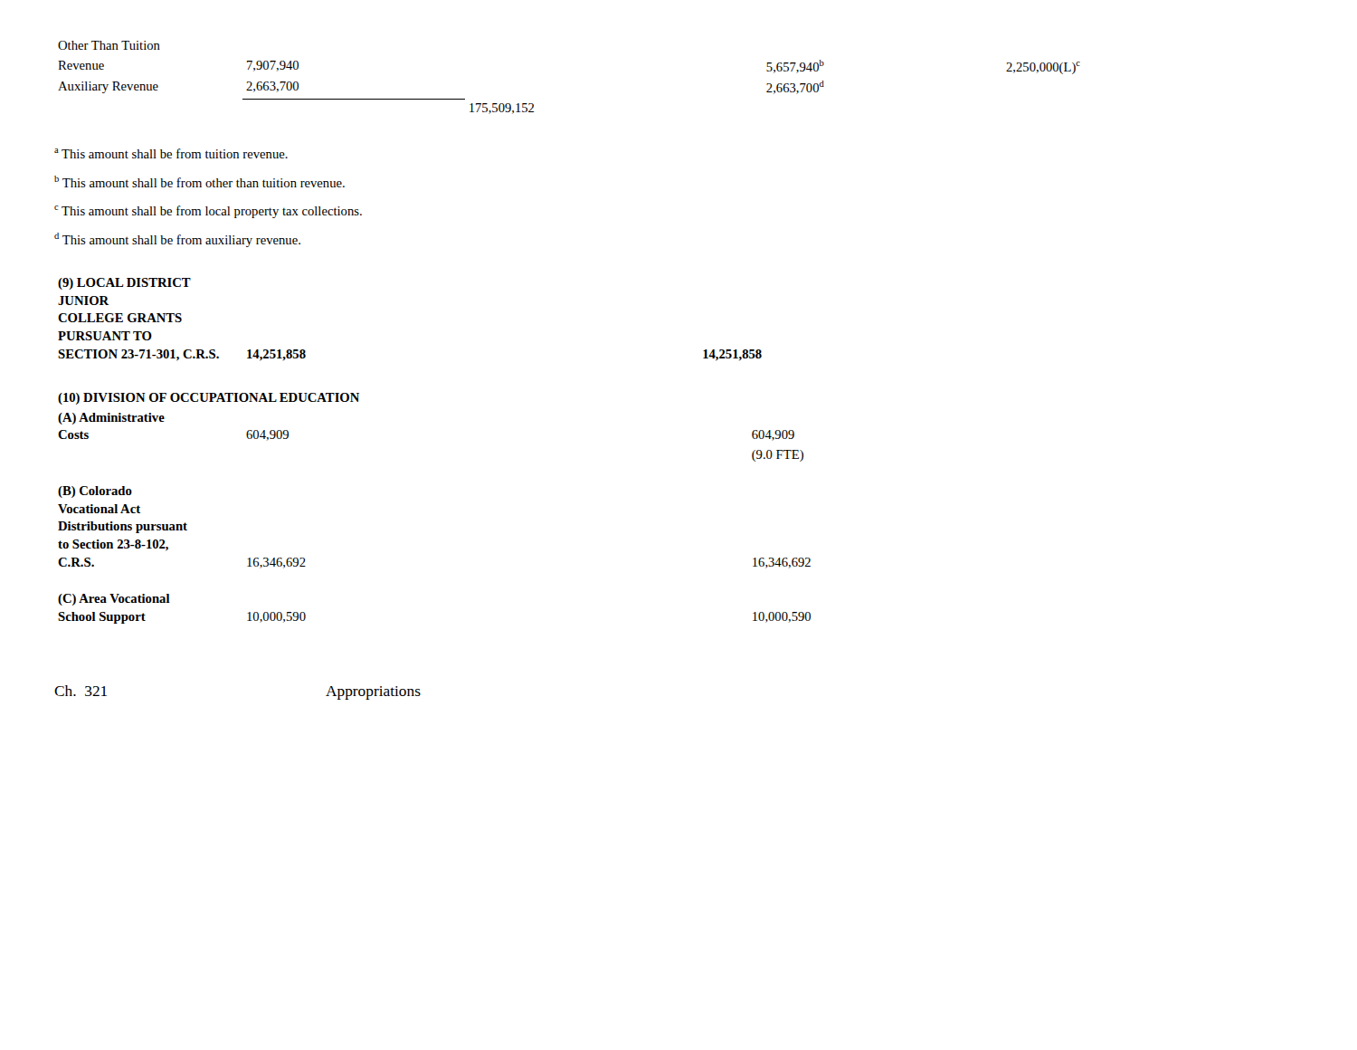| Other Than Tuition | | | | | |
| Revenue | 7,907,940 | | | 5,657,940 b | 2,250,000(L) c |
| Auxiliary Revenue | 2,663,700 | | | 2,663,700 d | |
| | | 175,509,152 | | | |
a This amount shall be from tuition revenue.
b This amount shall be from other than tuition revenue.
c This amount shall be from local property tax collections.
d This amount shall be from auxiliary revenue.
| (9) LOCAL DISTRICT JUNIOR COLLEGE GRANTS PURSUANT TO SECTION 23-71-301, C.R.S. | 14,251,858 | 14,251,858 | | | |
| (10) DIVISION OF OCCUPATIONAL EDUCATION |
| (A) Administrative Costs | 604,909 | | 604,909 | | |
| | | | (9.0 FTE) | | |
| (B) Colorado Vocational Act Distributions pursuant to Section 23-8-102, C.R.S. | 16,346,692 | | 16,346,692 | | |
| (C) Area Vocational School Support | 10,000,590 | | 10,000,590 | | |
Ch. 321 Appropriations